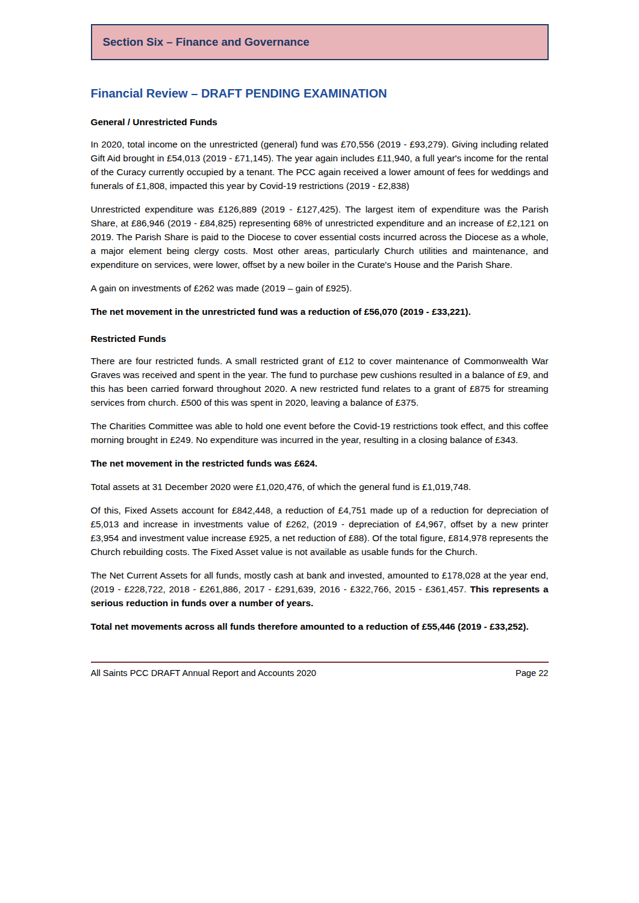Section Six – Finance and Governance
Financial Review – DRAFT PENDING EXAMINATION
General / Unrestricted Funds
In 2020, total income on the unrestricted (general) fund was £70,556 (2019 - £93,279). Giving including related Gift Aid brought in £54,013 (2019 - £71,145). The year again includes £11,940, a full year's income for the rental of the Curacy currently occupied by a tenant. The PCC again received a lower amount of fees for weddings and funerals of £1,808, impacted this year by Covid-19 restrictions (2019 - £2,838)
Unrestricted expenditure was £126,889 (2019 - £127,425). The largest item of expenditure was the Parish Share, at £86,946 (2019 - £84,825) representing 68% of unrestricted expenditure and an increase of £2,121 on 2019. The Parish Share is paid to the Diocese to cover essential costs incurred across the Diocese as a whole, a major element being clergy costs. Most other areas, particularly Church utilities and maintenance, and expenditure on services, were lower, offset by a new boiler in the Curate's House and the Parish Share.
A gain on investments of £262 was made (2019 – gain of £925).
The net movement in the unrestricted fund was a reduction of £56,070 (2019 - £33,221).
Restricted Funds
There are four restricted funds. A small restricted grant of £12 to cover maintenance of Commonwealth War Graves was received and spent in the year. The fund to purchase pew cushions resulted in a balance of £9, and this has been carried forward throughout 2020. A new restricted fund relates to a grant of £875 for streaming services from church. £500 of this was spent in 2020, leaving a balance of £375.
The Charities Committee was able to hold one event before the Covid-19 restrictions took effect, and this coffee morning brought in £249. No expenditure was incurred in the year, resulting in a closing balance of £343.
The net movement in the restricted funds was £624.
Total assets at 31 December 2020 were £1,020,476, of which the general fund is £1,019,748.
Of this, Fixed Assets account for £842,448, a reduction of £4,751 made up of a reduction for depreciation of £5,013 and increase in investments value of £262, (2019 - depreciation of £4,967, offset by a new printer £3,954 and investment value increase £925, a net reduction of £88). Of the total figure, £814,978 represents the Church rebuilding costs. The Fixed Asset value is not available as usable funds for the Church.
The Net Current Assets for all funds, mostly cash at bank and invested, amounted to £178,028 at the year end, (2019 - £228,722, 2018 - £261,886, 2017 - £291,639, 2016 - £322,766, 2015 - £361,457. This represents a serious reduction in funds over a number of years.
Total net movements across all funds therefore amounted to a reduction of £55,446 (2019 - £33,252).
All Saints PCC DRAFT Annual Report and Accounts 2020 Page 22